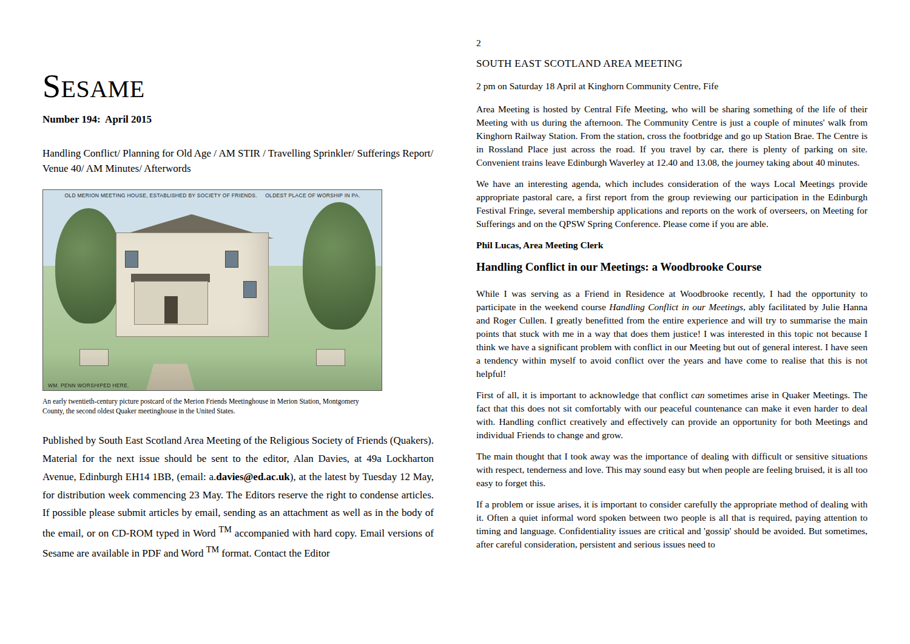SESAME
Number 194: April 2015
Handling Conflict/ Planning for Old Age / AM STIR / Travelling Sprinkler/ Sufferings Report/ Venue 40/ AM Minutes/ Afterwords
OLD MERION MEETING HOUSE, ESTABLISHED BY SOCIETY OF FRIENDS. OLDEST PLACE OF WORSHIP IN PA.
WM. PENN WORSHIPED HERE.
An early twentieth-century picture postcard of the Merion Friends Meetinghouse in Merion Station, Montgomery County, the second oldest Quaker meetinghouse in the United States.
Published by South East Scotland Area Meeting of the Religious Society of Friends (Quakers). Material for the next issue should be sent to the editor, Alan Davies, at 49a Lockharton Avenue, Edinburgh EH14 1BB, (email: a.davies@ed.ac.uk), at the latest by Tuesday 12 May, for distribution week commencing 23 May. The Editors reserve the right to condense articles. If possible please submit articles by email, sending as an attachment as well as in the body of the email, or on CD-ROM typed in Word TM accompanied with hard copy. Email versions of Sesame are available in PDF and Word TM format. Contact the Editor
2
SOUTH EAST SCOTLAND AREA MEETING
2 pm on Saturday 18 April at Kinghorn Community Centre, Fife
Area Meeting is hosted by Central Fife Meeting, who will be sharing something of the life of their Meeting with us during the afternoon. The Community Centre is just a couple of minutes' walk from Kinghorn Railway Station. From the station, cross the footbridge and go up Station Brae. The Centre is in Rossland Place just across the road. If you travel by car, there is plenty of parking on site. Convenient trains leave Edinburgh Waverley at 12.40 and 13.08, the journey taking about 40 minutes.
We have an interesting agenda, which includes consideration of the ways Local Meetings provide appropriate pastoral care, a first report from the group reviewing our participation in the Edinburgh Festival Fringe, several membership applications and reports on the work of overseers, on Meeting for Sufferings and on the QPSW Spring Conference. Please come if you are able.
Phil Lucas, Area Meeting Clerk
Handling Conflict in our Meetings: a Woodbrooke Course
While I was serving as a Friend in Residence at Woodbrooke recently, I had the opportunity to participate in the weekend course Handling Conflict in our Meetings, ably facilitated by Julie Hanna and Roger Cullen. I greatly benefitted from the entire experience and will try to summarise the main points that stuck with me in a way that does them justice! I was interested in this topic not because I think we have a significant problem with conflict in our Meeting but out of general interest. I have seen a tendency within myself to avoid conflict over the years and have come to realise that this is not helpful!
First of all, it is important to acknowledge that conflict can sometimes arise in Quaker Meetings. The fact that this does not sit comfortably with our peaceful countenance can make it even harder to deal with. Handling conflict creatively and effectively can provide an opportunity for both Meetings and individual Friends to change and grow.
The main thought that I took away was the importance of dealing with difficult or sensitive situations with respect, tenderness and love. This may sound easy but when people are feeling bruised, it is all too easy to forget this.
If a problem or issue arises, it is important to consider carefully the appropriate method of dealing with it. Often a quiet informal word spoken between two people is all that is required, paying attention to timing and language. Confidentiality issues are critical and 'gossip' should be avoided. But sometimes, after careful consideration, persistent and serious issues need to